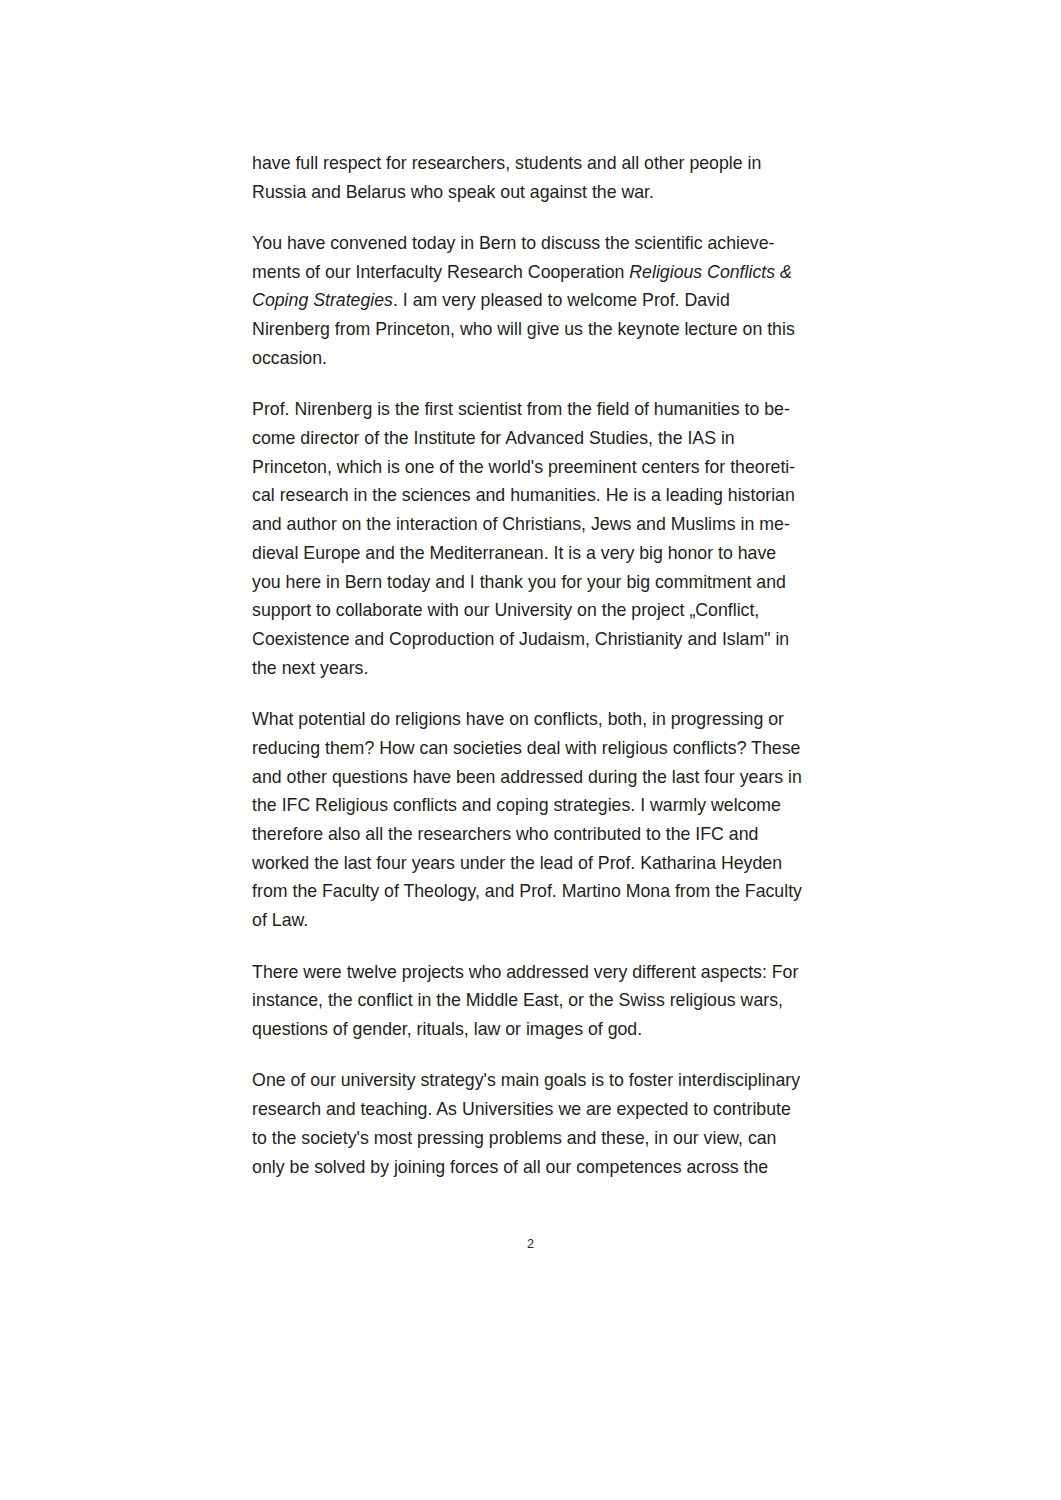have full respect for researchers, students and all other people in Russia and Belarus who speak out against the war.
You have convened today in Bern to discuss the scientific achievements of our Interfaculty Research Cooperation Religious Conflicts & Coping Strategies. I am very pleased to welcome Prof. David Nirenberg from Princeton, who will give us the keynote lecture on this occasion.
Prof. Nirenberg is the first scientist from the field of humanities to become director of the Institute for Advanced Studies, the IAS in Princeton, which is one of the world's preeminent centers for theoretical research in the sciences and humanities. He is a leading historian and author on the interaction of Christians, Jews and Muslims in medieval Europe and the Mediterranean. It is a very big honor to have you here in Bern today and I thank you for your big commitment and support to collaborate with our University on the project „Conflict, Coexistence and Coproduction of Judaism, Christianity and Islam" in the next years.
What potential do religions have on conflicts, both, in progressing or reducing them? How can societies deal with religious conflicts? These and other questions have been addressed during the last four years in the IFC Religious conflicts and coping strategies. I warmly welcome therefore also all the researchers who contributed to the IFC and worked the last four years under the lead of Prof. Katharina Heyden from the Faculty of Theology, and Prof. Martino Mona from the Faculty of Law.
There were twelve projects who addressed very different aspects: For instance, the conflict in the Middle East, or the Swiss religious wars, questions of gender, rituals, law or images of god.
One of our university strategy's main goals is to foster interdisciplinary research and teaching. As Universities we are expected to contribute to the society's most pressing problems and these, in our view, can only be solved by joining forces of all our competences across the
2